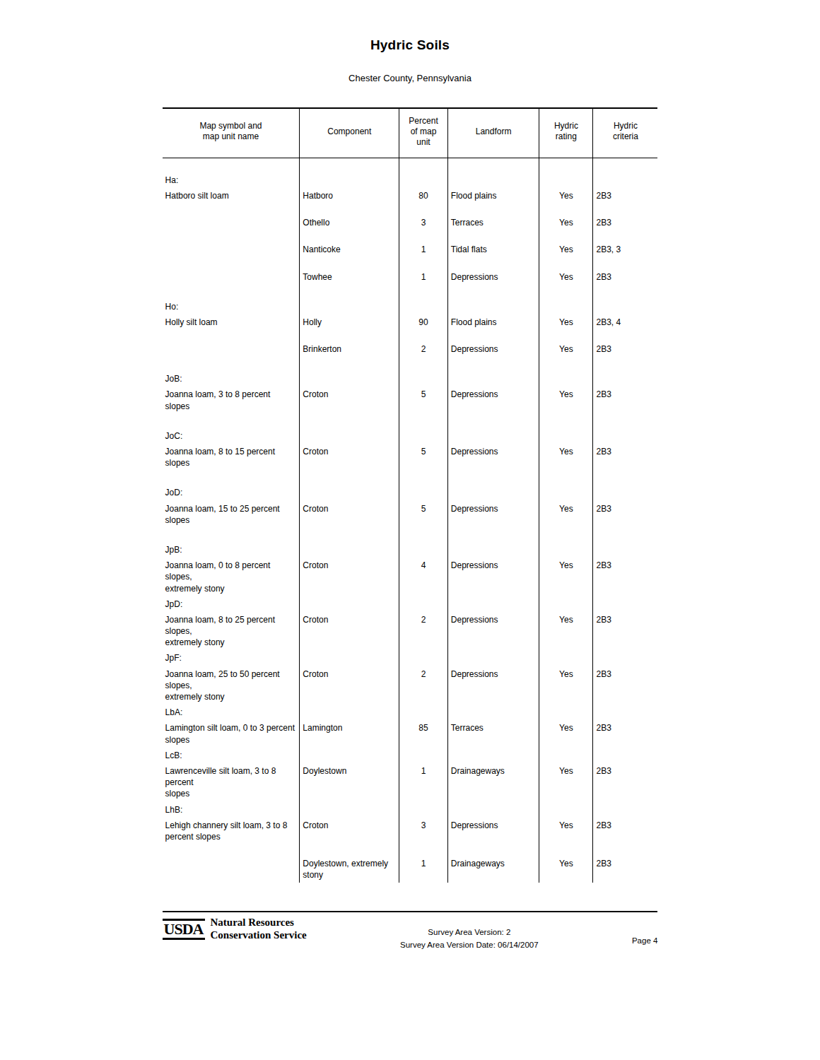Hydric Soils
Chester County, Pennsylvania
| Map symbol and map unit name | Component | Percent of map unit | Landform | Hydric rating | Hydric criteria |
| --- | --- | --- | --- | --- | --- |
| Ha: | | | | | |
| Hatboro silt loam | Hatboro | 80 | Flood plains | Yes | 2B3 |
| | Othello | 3 | Terraces | Yes | 2B3 |
| | Nanticoke | 1 | Tidal flats | Yes | 2B3, 3 |
| | Towhee | 1 | Depressions | Yes | 2B3 |
| Ho: | | | | | |
| Holly silt loam | Holly | 90 | Flood plains | Yes | 2B3, 4 |
| | Brinkerton | 2 | Depressions | Yes | 2B3 |
| JoB: | | | | | |
| Joanna loam, 3 to 8 percent slopes | Croton | 5 | Depressions | Yes | 2B3 |
| JoC: | | | | | |
| Joanna loam, 8 to 15 percent slopes | Croton | 5 | Depressions | Yes | 2B3 |
| JoD: | | | | | |
| Joanna loam, 15 to 25 percent slopes | Croton | 5 | Depressions | Yes | 2B3 |
| JpB: | | | | | |
| Joanna loam, 0 to 8 percent slopes, extremely stony | Croton | 4 | Depressions | Yes | 2B3 |
| JpD: | | | | | |
| Joanna loam, 8 to 25 percent slopes, extremely stony | Croton | 2 | Depressions | Yes | 2B3 |
| JpF: | | | | | |
| Joanna loam, 25 to 50 percent slopes, extremely stony | Croton | 2 | Depressions | Yes | 2B3 |
| LbA: | | | | | |
| Lamington silt loam, 0 to 3 percent slopes | Lamington | 85 | Terraces | Yes | 2B3 |
| LcB: | | | | | |
| Lawrenceville silt loam, 3 to 8 percent slopes | Doylestown | 1 | Drainageways | Yes | 2B3 |
| LhB: | | | | | |
| Lehigh channery silt loam, 3 to 8 percent slopes | Croton | 3 | Depressions | Yes | 2B3 |
| | Doylestown, extremely stony | 1 | Drainageways | Yes | 2B3 |
USDA
Natural Resources
Conservation Service
Survey Area Version: 2
Survey Area Version Date: 06/14/2007
Page 4